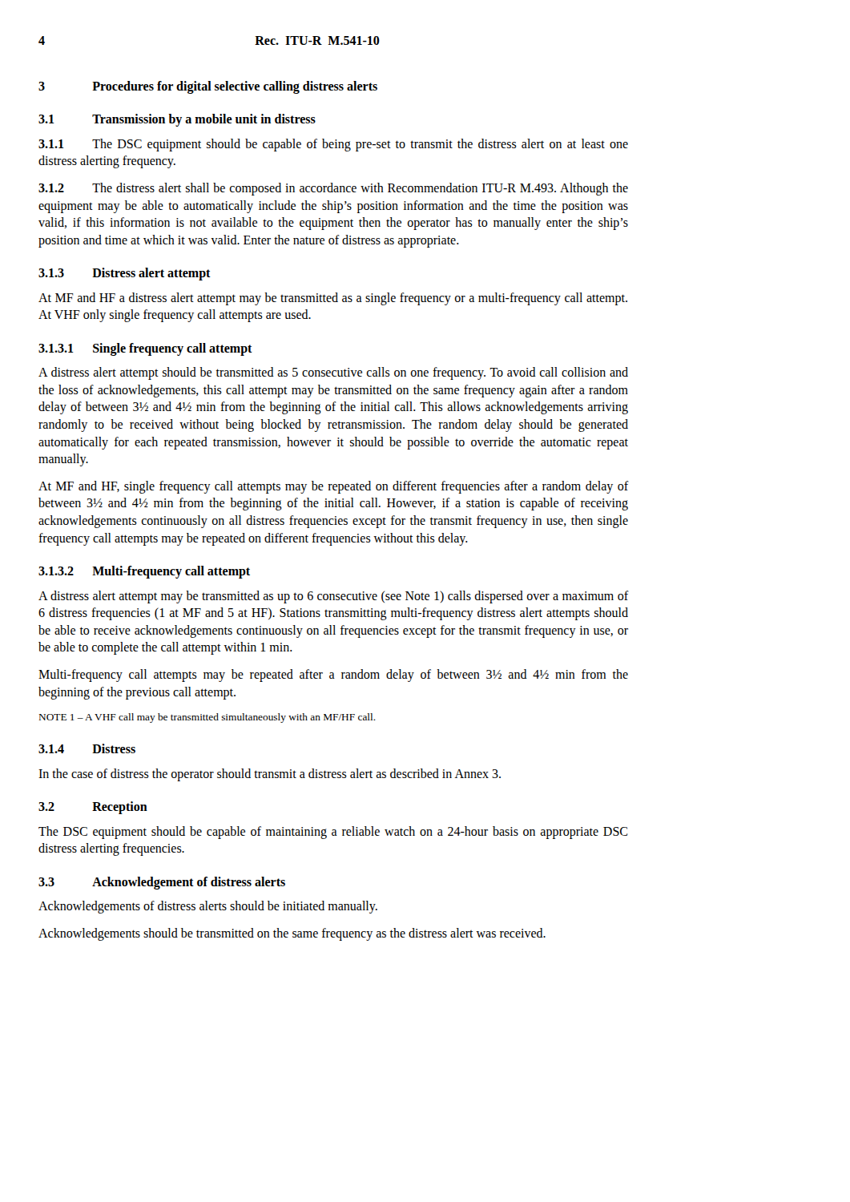4 Rec. ITU-R M.541-10
3 Procedures for digital selective calling distress alerts
3.1 Transmission by a mobile unit in distress
3.1.1 The DSC equipment should be capable of being pre-set to transmit the distress alert on at least one distress alerting frequency.
3.1.2 The distress alert shall be composed in accordance with Recommendation ITU-R M.493. Although the equipment may be able to automatically include the ship’s position information and the time the position was valid, if this information is not available to the equipment then the operator has to manually enter the ship’s position and time at which it was valid. Enter the nature of distress as appropriate.
3.1.3 Distress alert attempt
At MF and HF a distress alert attempt may be transmitted as a single frequency or a multi-frequency call attempt. At VHF only single frequency call attempts are used.
3.1.3.1 Single frequency call attempt
A distress alert attempt should be transmitted as 5 consecutive calls on one frequency. To avoid call collision and the loss of acknowledgements, this call attempt may be transmitted on the same frequency again after a random delay of between 3½ and 4½ min from the beginning of the initial call. This allows acknowledgements arriving randomly to be received without being blocked by retransmission. The random delay should be generated automatically for each repeated transmission, however it should be possible to override the automatic repeat manually.
At MF and HF, single frequency call attempts may be repeated on different frequencies after a random delay of between 3½ and 4½ min from the beginning of the initial call. However, if a station is capable of receiving acknowledgements continuously on all distress frequencies except for the transmit frequency in use, then single frequency call attempts may be repeated on different frequencies without this delay.
3.1.3.2 Multi-frequency call attempt
A distress alert attempt may be transmitted as up to 6 consecutive (see Note 1) calls dispersed over a maximum of 6 distress frequencies (1 at MF and 5 at HF). Stations transmitting multi-frequency distress alert attempts should be able to receive acknowledgements continuously on all frequencies except for the transmit frequency in use, or be able to complete the call attempt within 1 min.
Multi-frequency call attempts may be repeated after a random delay of between 3½ and 4½ min from the beginning of the previous call attempt.
NOTE 1 – A VHF call may be transmitted simultaneously with an MF/HF call.
3.1.4 Distress
In the case of distress the operator should transmit a distress alert as described in Annex 3.
3.2 Reception
The DSC equipment should be capable of maintaining a reliable watch on a 24-hour basis on appropriate DSC distress alerting frequencies.
3.3 Acknowledgement of distress alerts
Acknowledgements of distress alerts should be initiated manually.
Acknowledgements should be transmitted on the same frequency as the distress alert was received.